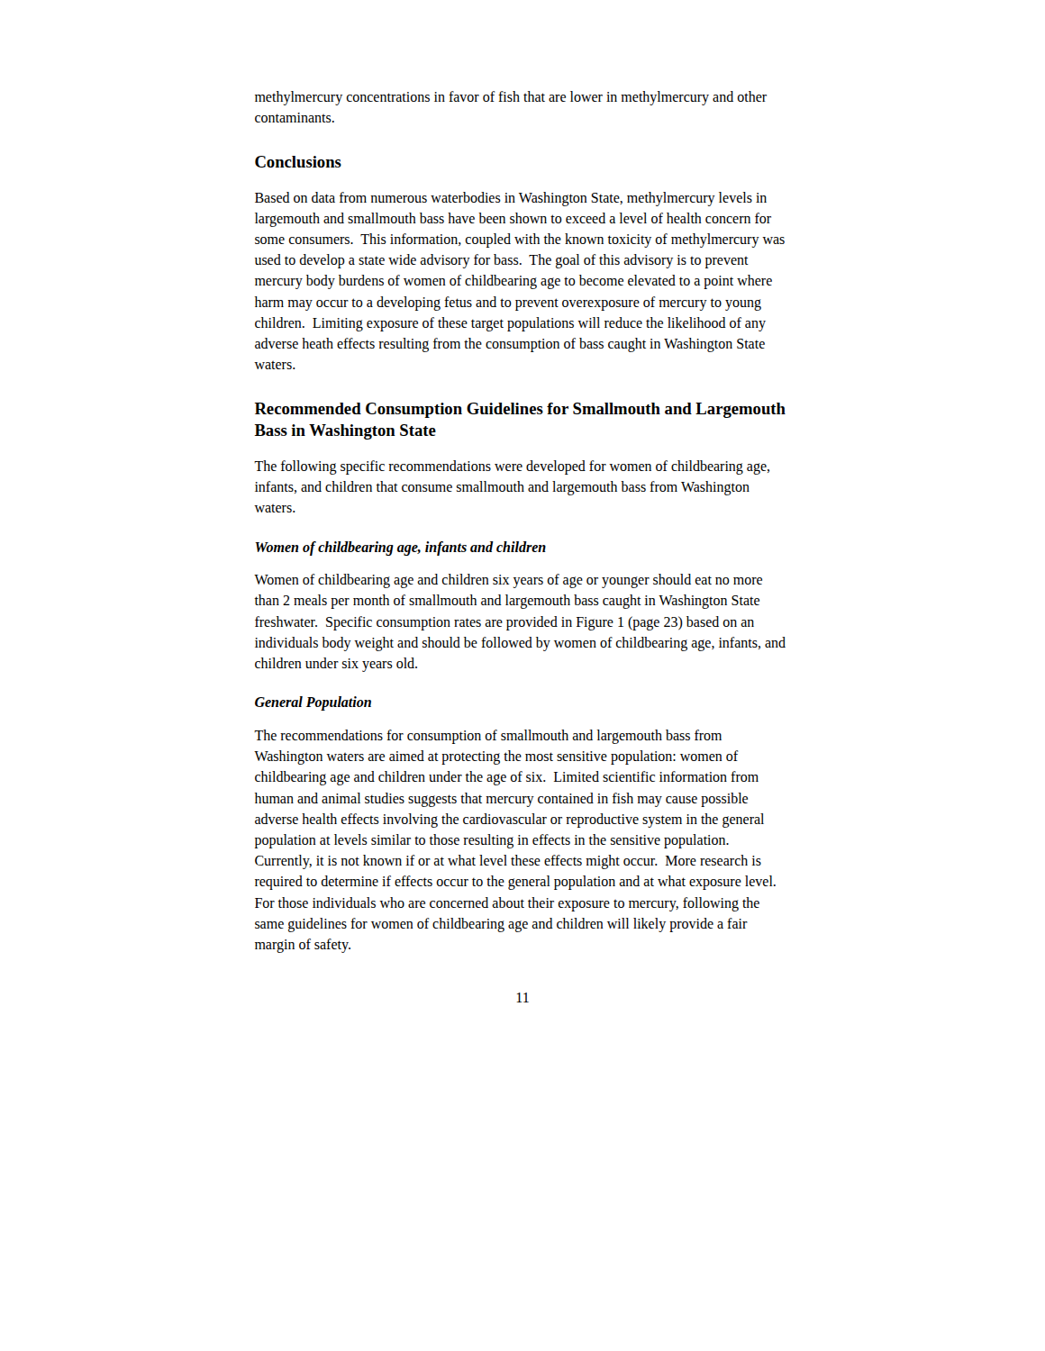methylmercury concentrations in favor of fish that are lower in methylmercury and other contaminants.
Conclusions
Based on data from numerous waterbodies in Washington State, methylmercury levels in largemouth and smallmouth bass have been shown to exceed a level of health concern for some consumers. This information, coupled with the known toxicity of methylmercury was used to develop a state wide advisory for bass. The goal of this advisory is to prevent mercury body burdens of women of childbearing age to become elevated to a point where harm may occur to a developing fetus and to prevent overexposure of mercury to young children. Limiting exposure of these target populations will reduce the likelihood of any adverse heath effects resulting from the consumption of bass caught in Washington State waters.
Recommended Consumption Guidelines for Smallmouth and Largemouth Bass in Washington State
The following specific recommendations were developed for women of childbearing age, infants, and children that consume smallmouth and largemouth bass from Washington waters.
Women of childbearing age, infants and children
Women of childbearing age and children six years of age or younger should eat no more than 2 meals per month of smallmouth and largemouth bass caught in Washington State freshwater. Specific consumption rates are provided in Figure 1 (page 23) based on an individuals body weight and should be followed by women of childbearing age, infants, and children under six years old.
General Population
The recommendations for consumption of smallmouth and largemouth bass from Washington waters are aimed at protecting the most sensitive population: women of childbearing age and children under the age of six. Limited scientific information from human and animal studies suggests that mercury contained in fish may cause possible adverse health effects involving the cardiovascular or reproductive system in the general population at levels similar to those resulting in effects in the sensitive population. Currently, it is not known if or at what level these effects might occur. More research is required to determine if effects occur to the general population and at what exposure level. For those individuals who are concerned about their exposure to mercury, following the same guidelines for women of childbearing age and children will likely provide a fair margin of safety.
11